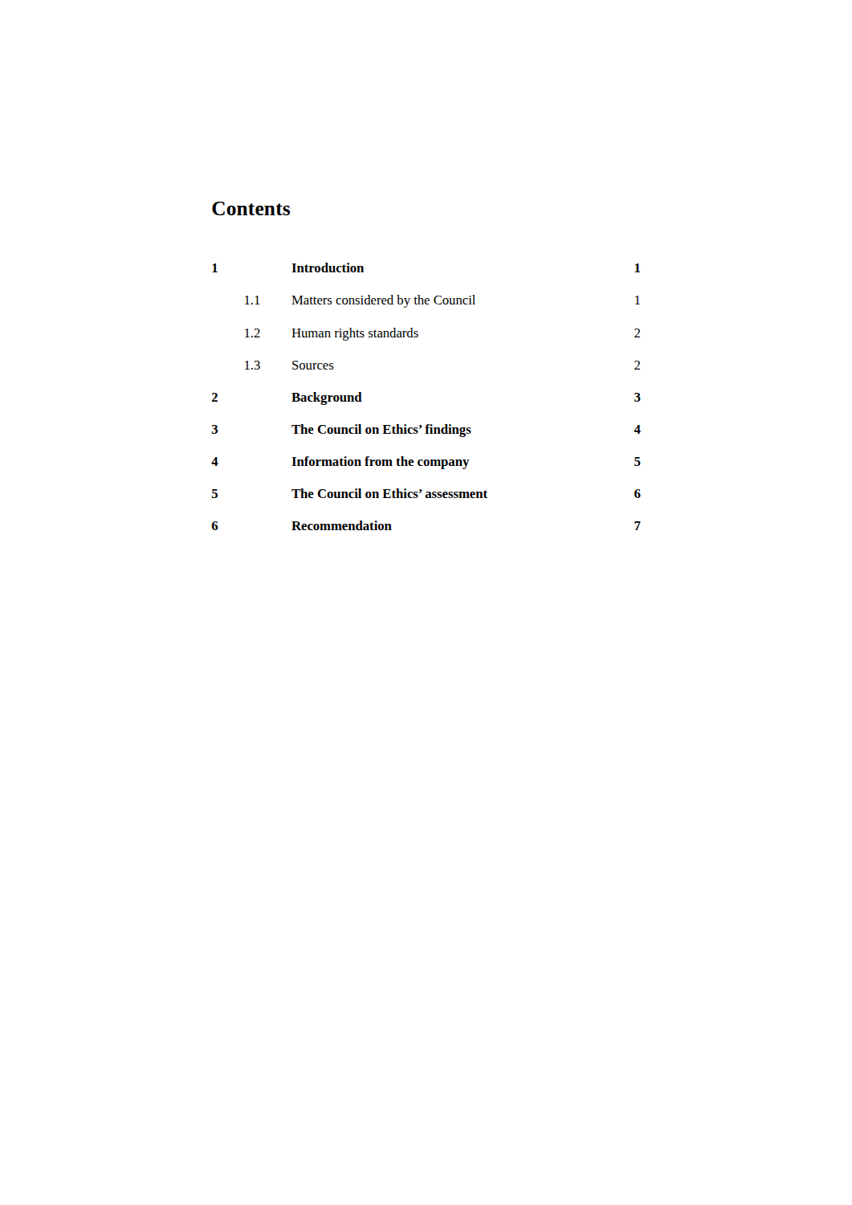Contents
| 1 | Introduction | 1 |
| 1.1 | Matters considered by the Council | 1 |
| 1.2 | Human rights standards | 2 |
| 1.3 | Sources | 2 |
| 2 | Background | 3 |
| 3 | The Council on Ethics’ findings | 4 |
| 4 | Information from the company | 5 |
| 5 | The Council on Ethics’ assessment | 6 |
| 6 | Recommendation | 7 |